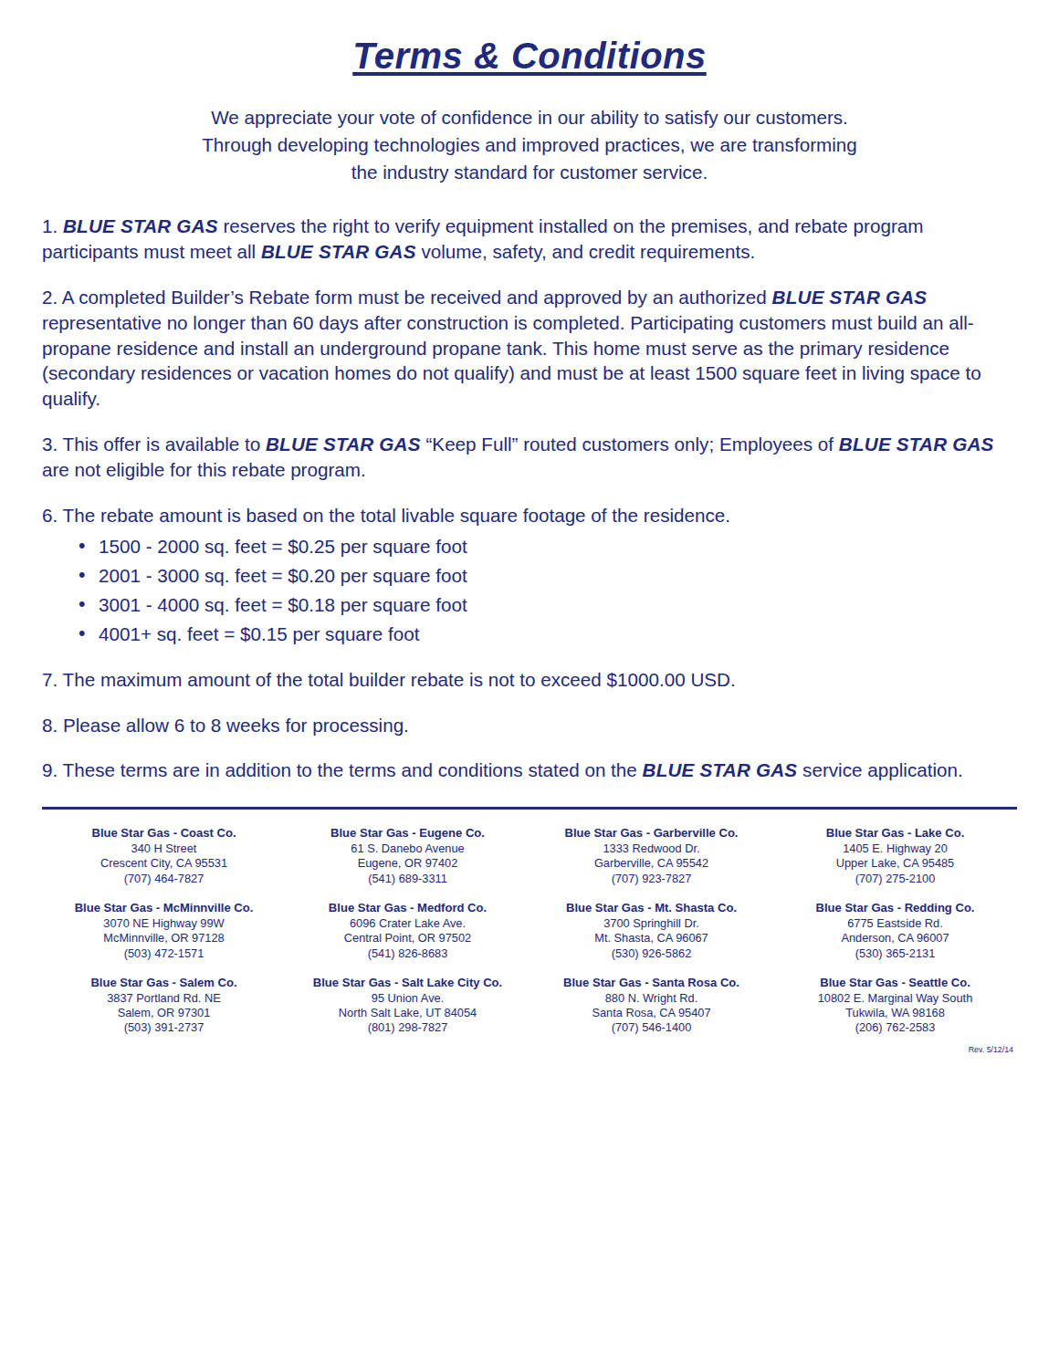Terms & Conditions
We appreciate your vote of confidence in our ability to satisfy our customers.
Through developing technologies and improved practices, we are transforming
the industry standard for customer service.
1. BLUE STAR GAS reserves the right to verify equipment installed on the premises, and rebate program participants must meet all BLUE STAR GAS volume, safety, and credit requirements.
2. A completed Builder’s Rebate form must be received and approved by an authorized BLUE STAR GAS representative no longer than 60 days after construction is completed. Participating customers must build an all-propane residence and install an underground propane tank. This home must serve as the primary residence (secondary residences or vacation homes do not qualify) and must be at least 1500 square feet in living space to qualify.
3. This offer is available to BLUE STAR GAS “Keep Full” routed customers only; Employees of BLUE STAR GAS are not eligible for this rebate program.
6. The rebate amount is based on the total livable square footage of the residence.
1500 - 2000 sq. feet = $0.25 per square foot
2001 - 3000 sq. feet = $0.20 per square foot
3001 - 4000 sq. feet = $0.18 per square foot
4001+ sq. feet = $0.15 per square foot
7. The maximum amount of the total builder rebate is not to exceed $1000.00 USD.
8. Please allow 6 to 8 weeks for processing.
9. These terms are in addition to the terms and conditions stated on the BLUE STAR GAS service application.
| Blue Star Gas - Coast Co. 340 H Street Crescent City, CA 95531 (707) 464-7827 | Blue Star Gas - Eugene Co. 61 S. Danebo Avenue Eugene, OR 97402 (541) 689-3311 | Blue Star Gas - Garberville Co. 1333 Redwood Dr. Garberville, CA 95542 (707) 923-7827 | Blue Star Gas - Lake Co. 1405 E. Highway 20 Upper Lake, CA 95485 (707) 275-2100 |
| Blue Star Gas - McMinnville Co. 3070 NE Highway 99W McMinnville, OR 97128 (503) 472-1571 | Blue Star Gas - Medford Co. 6096 Crater Lake Ave. Central Point, OR 97502 (541) 826-8683 | Blue Star Gas - Mt. Shasta Co. 3700 Springhill Dr. Mt. Shasta, CA 96067 (530) 926-5862 | Blue Star Gas - Redding Co. 6775 Eastside Rd. Anderson, CA 96007 (530) 365-2131 |
| Blue Star Gas - Salem Co. 3837 Portland Rd. NE Salem, OR 97301 (503) 391-2737 | Blue Star Gas - Salt Lake City Co. 95 Union Ave. North Salt Lake, UT 84054 (801) 298-7827 | Blue Star Gas - Santa Rosa Co. 880 N. Wright Rd. Santa Rosa, CA 95407 (707) 546-1400 | Blue Star Gas - Seattle Co. 10802 E. Marginal Way South Tukwila, WA 98168 (206) 762-2583 |
Rev. 5/12/14